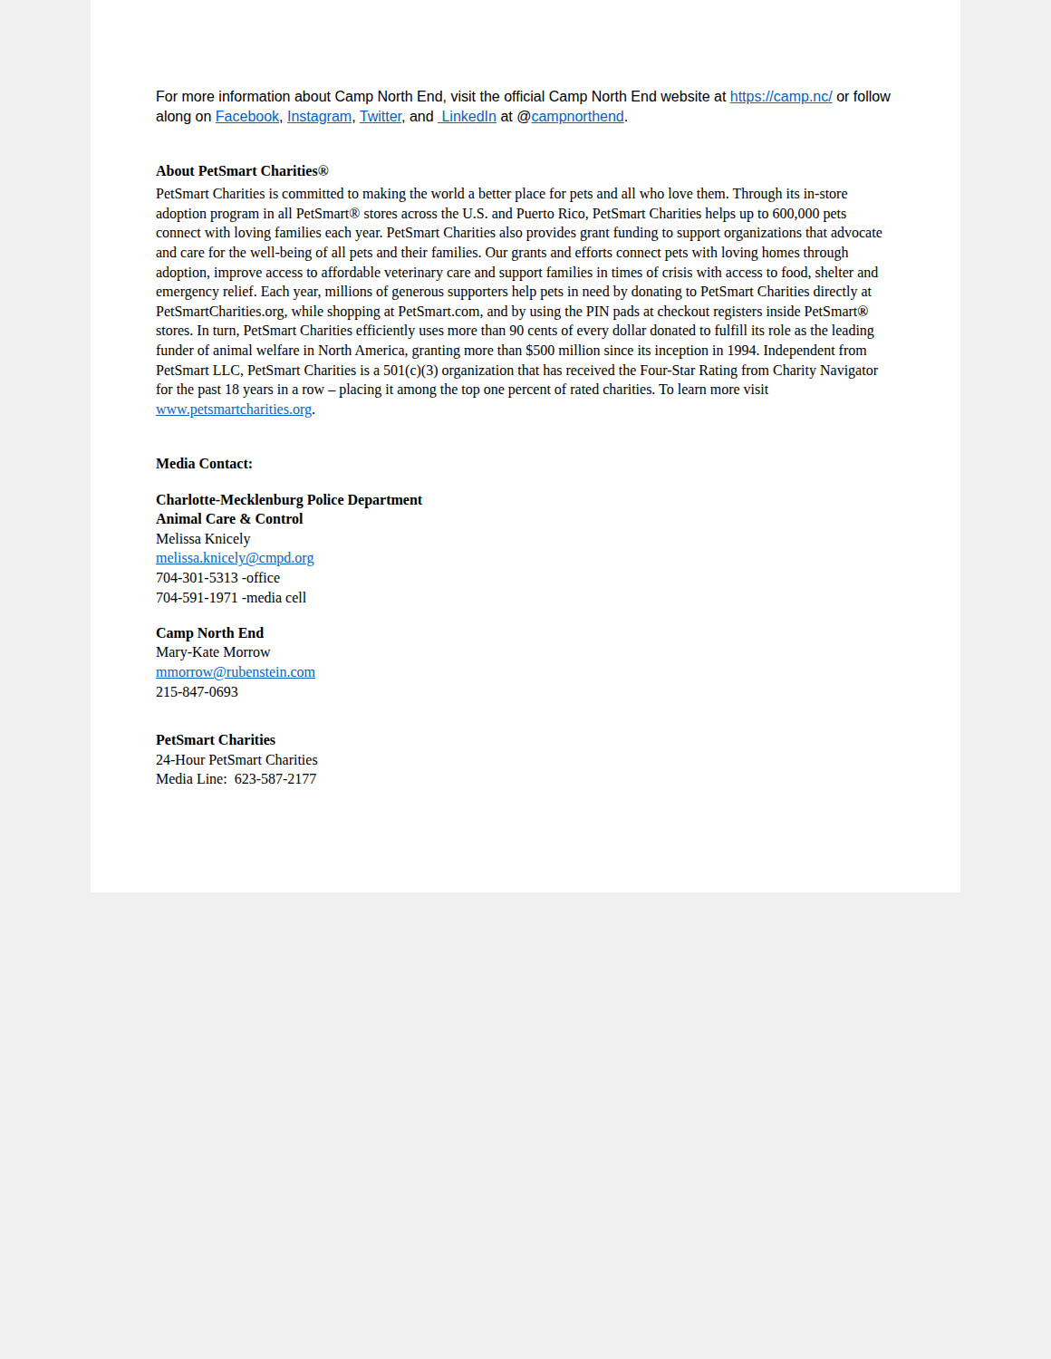For more information about Camp North End, visit the official Camp North End website at https://camp.nc/ or follow along on Facebook, Instagram, Twitter, and LinkedIn at @campnorthend.
About PetSmart Charities®
PetSmart Charities is committed to making the world a better place for pets and all who love them. Through its in-store adoption program in all PetSmart® stores across the U.S. and Puerto Rico, PetSmart Charities helps up to 600,000 pets connect with loving families each year. PetSmart Charities also provides grant funding to support organizations that advocate and care for the well-being of all pets and their families. Our grants and efforts connect pets with loving homes through adoption, improve access to affordable veterinary care and support families in times of crisis with access to food, shelter and emergency relief. Each year, millions of generous supporters help pets in need by donating to PetSmart Charities directly at PetSmartCharities.org, while shopping at PetSmart.com, and by using the PIN pads at checkout registers inside PetSmart® stores. In turn, PetSmart Charities efficiently uses more than 90 cents of every dollar donated to fulfill its role as the leading funder of animal welfare in North America, granting more than $500 million since its inception in 1994. Independent from PetSmart LLC, PetSmart Charities is a 501(c)(3) organization that has received the Four-Star Rating from Charity Navigator for the past 18 years in a row – placing it among the top one percent of rated charities. To learn more visit www.petsmartcharities.org.
Media Contact:
Charlotte-Mecklenburg Police Department
Animal Care & Control
Melissa Knicely
melissa.knicely@cmpd.org
704-301-5313 -office
704-591-1971 -media cell
Camp North End
Mary-Kate Morrow
mmorrow@rubenstein.com
215-847-0693
PetSmart Charities
24-Hour PetSmart Charities
Media Line: 623-587-2177